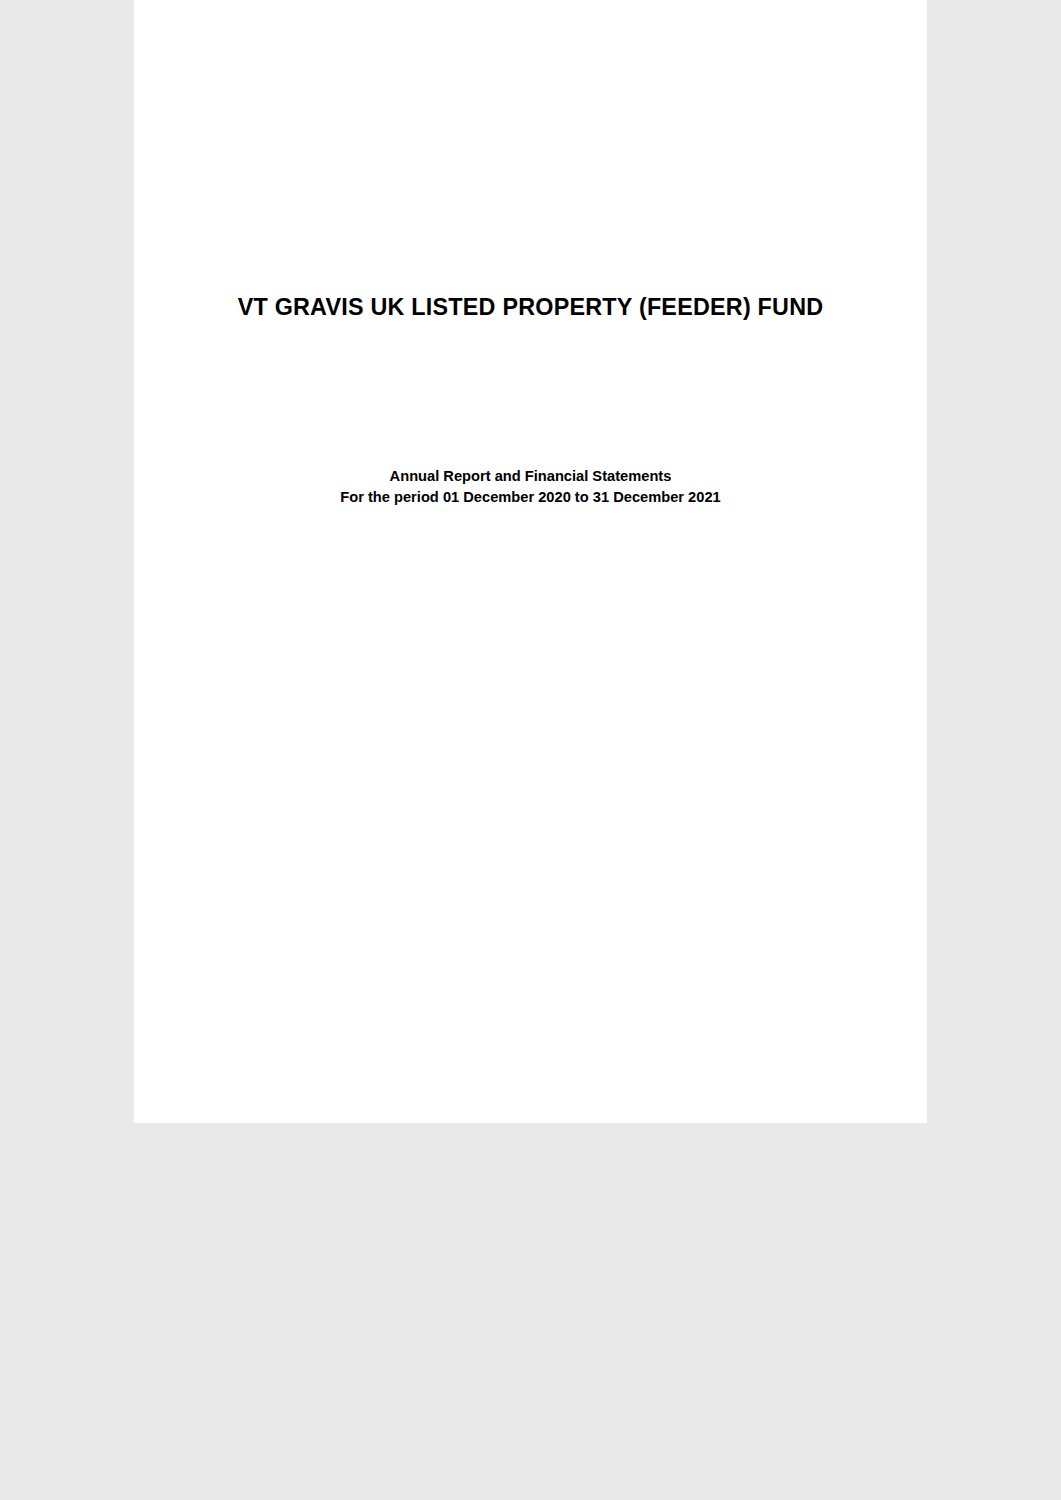VT GRAVIS UK LISTED PROPERTY (FEEDER) FUND
Annual Report and Financial Statements
For the period 01 December 2020 to 31 December 2021